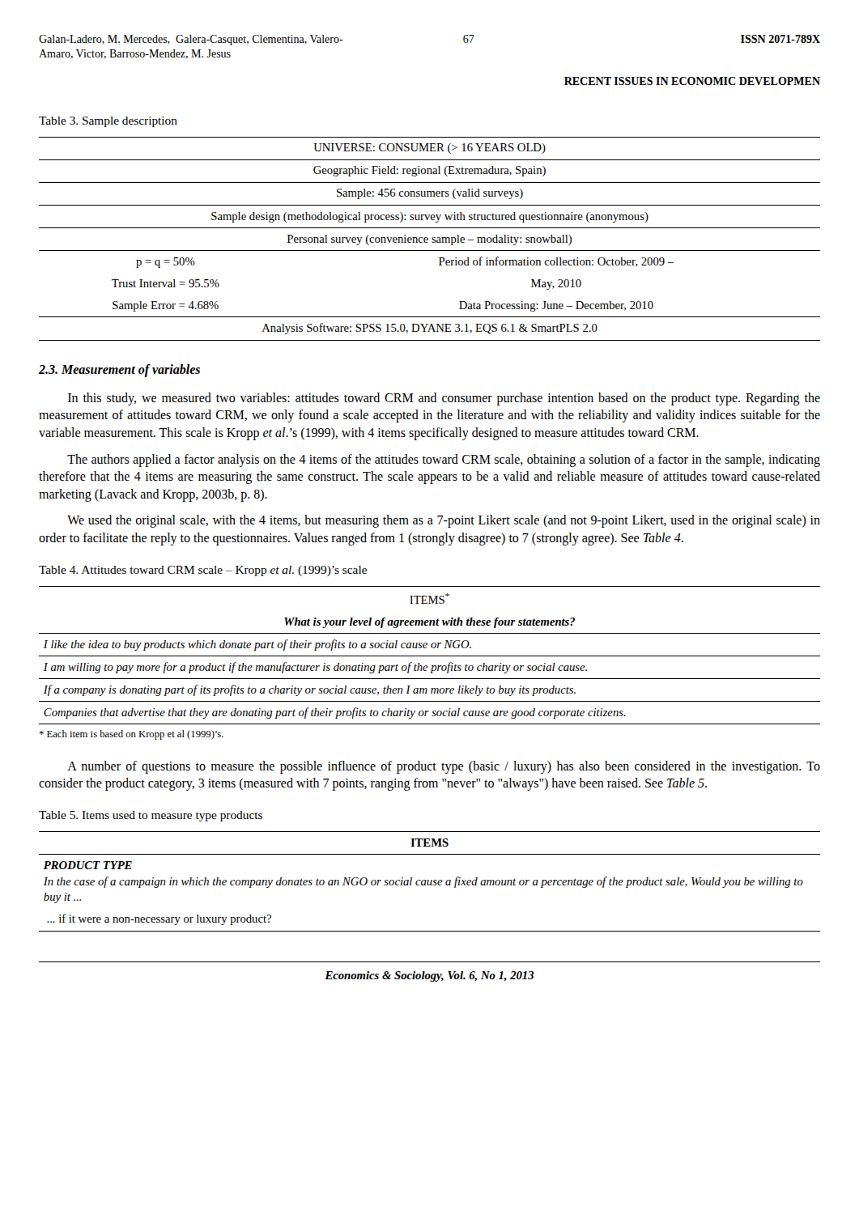Galan-Ladero, M. Mercedes, Galera-Casquet, Clementina, Valero-Amaro, Victor, Barroso-Mendez, M. Jesus
67
ISSN 2071-789X
RECENT ISSUES IN ECONOMIC DEVELOPMEN
Table 3. Sample description
| UNIVERSE: CONSUMER (> 16 YEARS OLD) |
| Geographic Field: regional (Extremadura, Spain) |
| Sample: 456 consumers (valid surveys) |
| Sample design (methodological process): survey with structured questionnaire (anonymous) |
| Personal survey (convenience sample – modality: snowball) |
| p = q = 50% | Period of information collection: October, 2009 – |
| Trust Interval = 95.5% | May, 2010 |
| Sample Error = 4.68% | Data Processing: June – December, 2010 |
| Analysis Software: SPSS 15.0, DYANE 3.1, EQS 6.1 & SmartPLS 2.0 |
2.3. Measurement of variables
In this study, we measured two variables: attitudes toward CRM and consumer purchase intention based on the product type. Regarding the measurement of attitudes toward CRM, we only found a scale accepted in the literature and with the reliability and validity indices suitable for the variable measurement. This scale is Kropp et al.’s (1999), with 4 items specifically designed to measure attitudes toward CRM.
The authors applied a factor analysis on the 4 items of the attitudes toward CRM scale, obtaining a solution of a factor in the sample, indicating therefore that the 4 items are measuring the same construct. The scale appears to be a valid and reliable measure of attitudes toward cause-related marketing (Lavack and Kropp, 2003b, p. 8).
We used the original scale, with the 4 items, but measuring them as a 7-point Likert scale (and not 9-point Likert, used in the original scale) in order to facilitate the reply to the questionnaires. Values ranged from 1 (strongly disagree) to 7 (strongly agree). See Table 4.
Table 4. Attitudes toward CRM scale – Kropp et al. (1999)’s scale
| ITEMS * |
| What is your level of agreement with these four statements? |
| I like the idea to buy products which donate part of their profits to a social cause or NGO. |
| I am willing to pay more for a product if the manufacturer is donating part of the profits to charity or social cause. |
| If a company is donating part of its profits to a charity or social cause, then I am more likely to buy its products. |
| Companies that advertise that they are donating part of their profits to charity or social cause are good corporate citizens. |
* Each item is based on Kropp et al (1999)’s.
A number of questions to measure the possible influence of product type (basic / luxury) has also been considered in the investigation. To consider the product category, 3 items (measured with 7 points, ranging from "never" to "always") have been raised. See Table 5.
Table 5. Items used to measure type products
| ITEMS |
| PRODUCT TYPE In the case of a campaign in which the company donates to an NGO or social cause a fixed amount or a percentage of the product sale, Would you be willing to buy it ... |
| ... if it were a non-necessary or luxury product? |
Economics & Sociology, Vol. 6, No 1, 2013